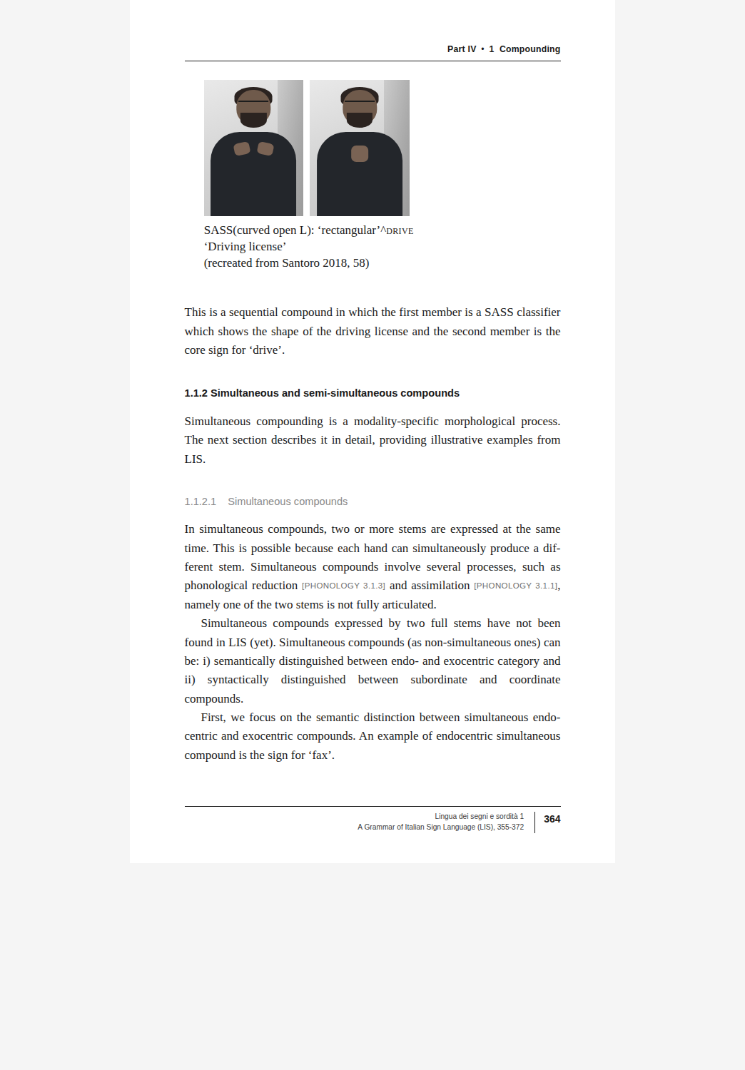Part IV•1 Compounding
SASS(curved open L): ‘rectangular’^drive
‘Driving license’
(recreated from Santoro 2018, 58)
This is a sequential compound in which the first member is a SASS classifier which shows the shape of the driving license and the second member is the core sign for ‘drive’.
1.1.2 Simultaneous and semi-simultaneous compounds
Simultaneous compounding is a modality-specific morphological process. The next section describes it in detail, providing illustrative examples from LIS.
1.1.2.1 Simultaneous compounds
In simultaneous compounds, two or more stems are expressed at the same time. This is possible because each hand can simultaneously produce a different stem. Simultaneous compounds involve several processes, such as phonological reduction [phonology 3.1.3] and assimilation [phonology 3.1.1], namely one of the two stems is not fully articulated.
Simultaneous compounds expressed by two full stems have not been found in LIS (yet). Simultaneous compounds (as non-simultaneous ones) can be: i) semantically distinguished between endo- and exocentric category and ii) syntactically distinguished between subordinate and coordinate compounds.
First, we focus on the semantic distinction between simultaneous endocentric and exocentric compounds. An example of endocentric simultaneous compound is the sign for ‘fax’.
Lingua dei segni e sordità 1
A Grammar of Italian Sign Language (LIS), 355-372
364